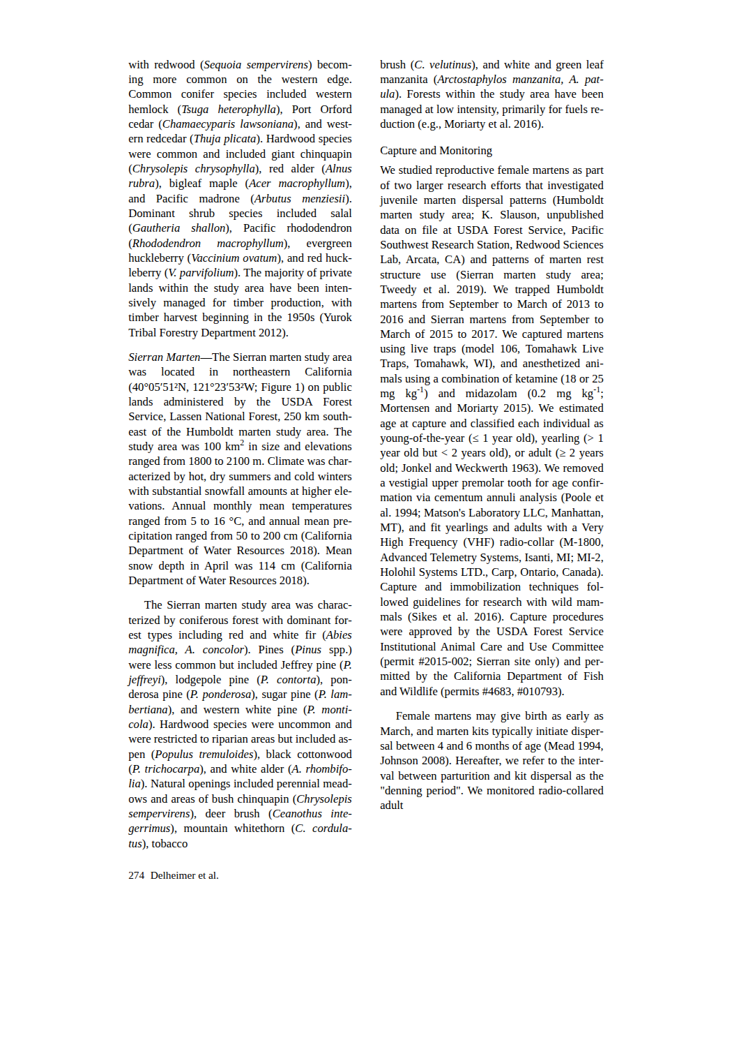with redwood (Sequoia sempervirens) becoming more common on the western edge. Common conifer species included western hemlock (Tsuga heterophylla), Port Orford cedar (Chamaecyparis lawsoniana), and western redcedar (Thuja plicata). Hardwood species were common and included giant chinquapin (Chrysolepis chrysophylla), red alder (Alnus rubra), bigleaf maple (Acer macrophyllum), and Pacific madrone (Arbutus menziesii). Dominant shrub species included salal (Gautheria shallon), Pacific rhododendron (Rhododendron macrophyllum), evergreen huckleberry (Vaccinium ovatum), and red huckleberry (V. parvifolium). The majority of private lands within the study area have been intensively managed for timber production, with timber harvest beginning in the 1950s (Yurok Tribal Forestry Department 2012).
Sierran Marten—The Sierran marten study area was located in northeastern California (40°05′51²N, 121°23′53²W; Figure 1) on public lands administered by the USDA Forest Service, Lassen National Forest, 250 km southeast of the Humboldt marten study area. The study area was 100 km2 in size and elevations ranged from 1800 to 2100 m. Climate was characterized by hot, dry summers and cold winters with substantial snowfall amounts at higher elevations. Annual monthly mean temperatures ranged from 5 to 16 °C, and annual mean precipitation ranged from 50 to 200 cm (California Department of Water Resources 2018). Mean snow depth in April was 114 cm (California Department of Water Resources 2018).
The Sierran marten study area was characterized by coniferous forest with dominant forest types including red and white fir (Abies magnifica, A. concolor). Pines (Pinus spp.) were less common but included Jeffrey pine (P. jeffreyi), lodgepole pine (P. contorta), ponderosa pine (P. ponderosa), sugar pine (P. lambertiana), and western white pine (P. monticola). Hardwood species were uncommon and were restricted to riparian areas but included aspen (Populus tremuloides), black cottonwood (P. trichocarpa), and white alder (A. rhombifolia). Natural openings included perennial meadows and areas of bush chinquapin (Chrysolepis sempervirens), deer brush (Ceanothus integerrimus), mountain whitethorn (C. cordulatus), tobacco
274 Delheimer et al.
brush (C. velutinus), and white and green leaf manzanita (Arctostaphylos manzanita, A. patula). Forests within the study area have been managed at low intensity, primarily for fuels reduction (e.g., Moriarty et al. 2016).
Capture and Monitoring
We studied reproductive female martens as part of two larger research efforts that investigated juvenile marten dispersal patterns (Humboldt marten study area; K. Slauson, unpublished data on file at USDA Forest Service, Pacific Southwest Research Station, Redwood Sciences Lab, Arcata, CA) and patterns of marten rest structure use (Sierran marten study area; Tweedy et al. 2019). We trapped Humboldt martens from September to March of 2013 to 2016 and Sierran martens from September to March of 2015 to 2017. We captured martens using live traps (model 106, Tomahawk Live Traps, Tomahawk, WI), and anesthetized animals using a combination of ketamine (18 or 25 mg kg-1) and midazolam (0.2 mg kg-1; Mortensen and Moriarty 2015). We estimated age at capture and classified each individual as young-of-the-year (≤ 1 year old), yearling (> 1 year old but < 2 years old), or adult (≥ 2 years old; Jonkel and Weckwerth 1963). We removed a vestigial upper premolar tooth for age confirmation via cementum annuli analysis (Poole et al. 1994; Matson's Laboratory LLC, Manhattan, MT), and fit yearlings and adults with a Very High Frequency (VHF) radio-collar (M-1800, Advanced Telemetry Systems, Isanti, MI; MI-2, Holohil Systems LTD., Carp, Ontario, Canada). Capture and immobilization techniques followed guidelines for research with wild mammals (Sikes et al. 2016). Capture procedures were approved by the USDA Forest Service Institutional Animal Care and Use Committee (permit #2015-002; Sierran site only) and permitted by the California Department of Fish and Wildlife (permits #4683, #010793).
Female martens may give birth as early as March, and marten kits typically initiate dispersal between 4 and 6 months of age (Mead 1994, Johnson 2008). Hereafter, we refer to the interval between parturition and kit dispersal as the "denning period". We monitored radio-collared adult